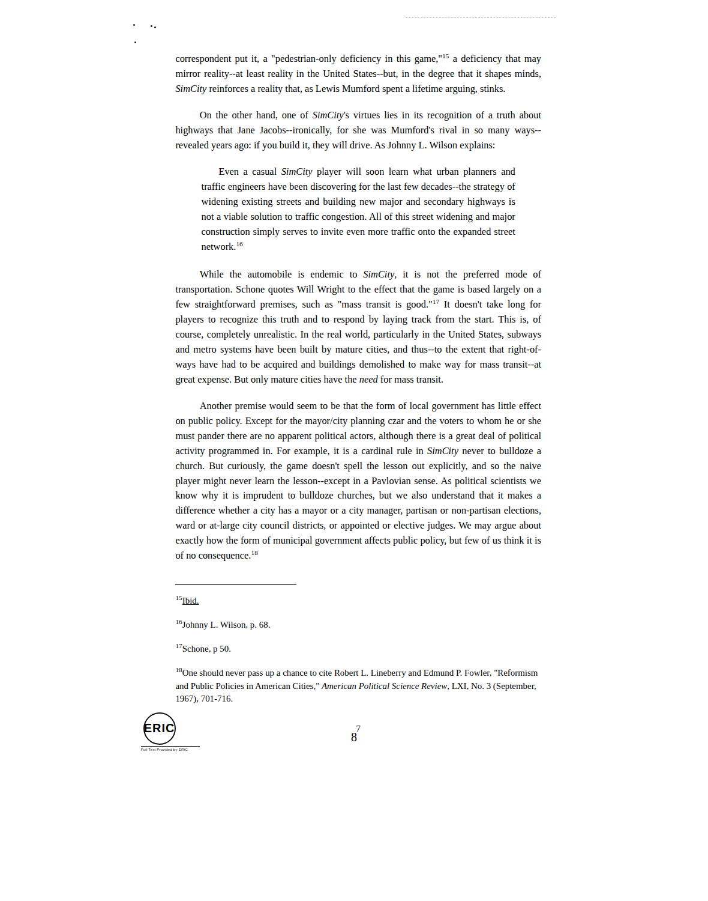correspondent put it, a "pedestrian-only deficiency in this game,"15 a deficiency that may mirror reality--at least reality in the United States--but, in the degree that it shapes minds, SimCity reinforces a reality that, as Lewis Mumford spent a lifetime arguing, stinks.
On the other hand, one of SimCity's virtues lies in its recognition of a truth about highways that Jane Jacobs--ironically, for she was Mumford's rival in so many ways--revealed years ago: if you build it, they will drive. As Johnny L. Wilson explains:
Even a casual SimCity player will soon learn what urban planners and traffic engineers have been discovering for the last few decades--the strategy of widening existing streets and building new major and secondary highways is not a viable solution to traffic congestion. All of this street widening and major construction simply serves to invite even more traffic onto the expanded street network.16
While the automobile is endemic to SimCity, it is not the preferred mode of transportation. Schone quotes Will Wright to the effect that the game is based largely on a few straightforward premises, such as "mass transit is good."17 It doesn't take long for players to recognize this truth and to respond by laying track from the start. This is, of course, completely unrealistic. In the real world, particularly in the United States, subways and metro systems have been built by mature cities, and thus--to the extent that right-of-ways have had to be acquired and buildings demolished to make way for mass transit--at great expense. But only mature cities have the need for mass transit.
Another premise would seem to be that the form of local government has little effect on public policy. Except for the mayor/city planning czar and the voters to whom he or she must pander there are no apparent political actors, although there is a great deal of political activity programmed in. For example, it is a cardinal rule in SimCity never to bulldoze a church. But curiously, the game doesn't spell the lesson out explicitly, and so the naive player might never learn the lesson--except in a Pavlovian sense. As political scientists we know why it is imprudent to bulldoze churches, but we also understand that it makes a difference whether a city has a mayor or a city manager, partisan or non-partisan elections, ward or at-large city council districts, or appointed or elective judges. We may argue about exactly how the form of municipal government affects public policy, but few of us think it is of no consequence.18
15 Ibid.
16 Johnny L. Wilson, p. 68.
17 Schone, p 50.
18 One should never pass up a chance to cite Robert L. Lineberry and Edmund P. Fowler, "Reformism and Public Policies in American Cities," American Political Science Review, LXI, No. 3 (September, 1967), 701-716.
7
ERIC
Full Text Provided by ERIC
8